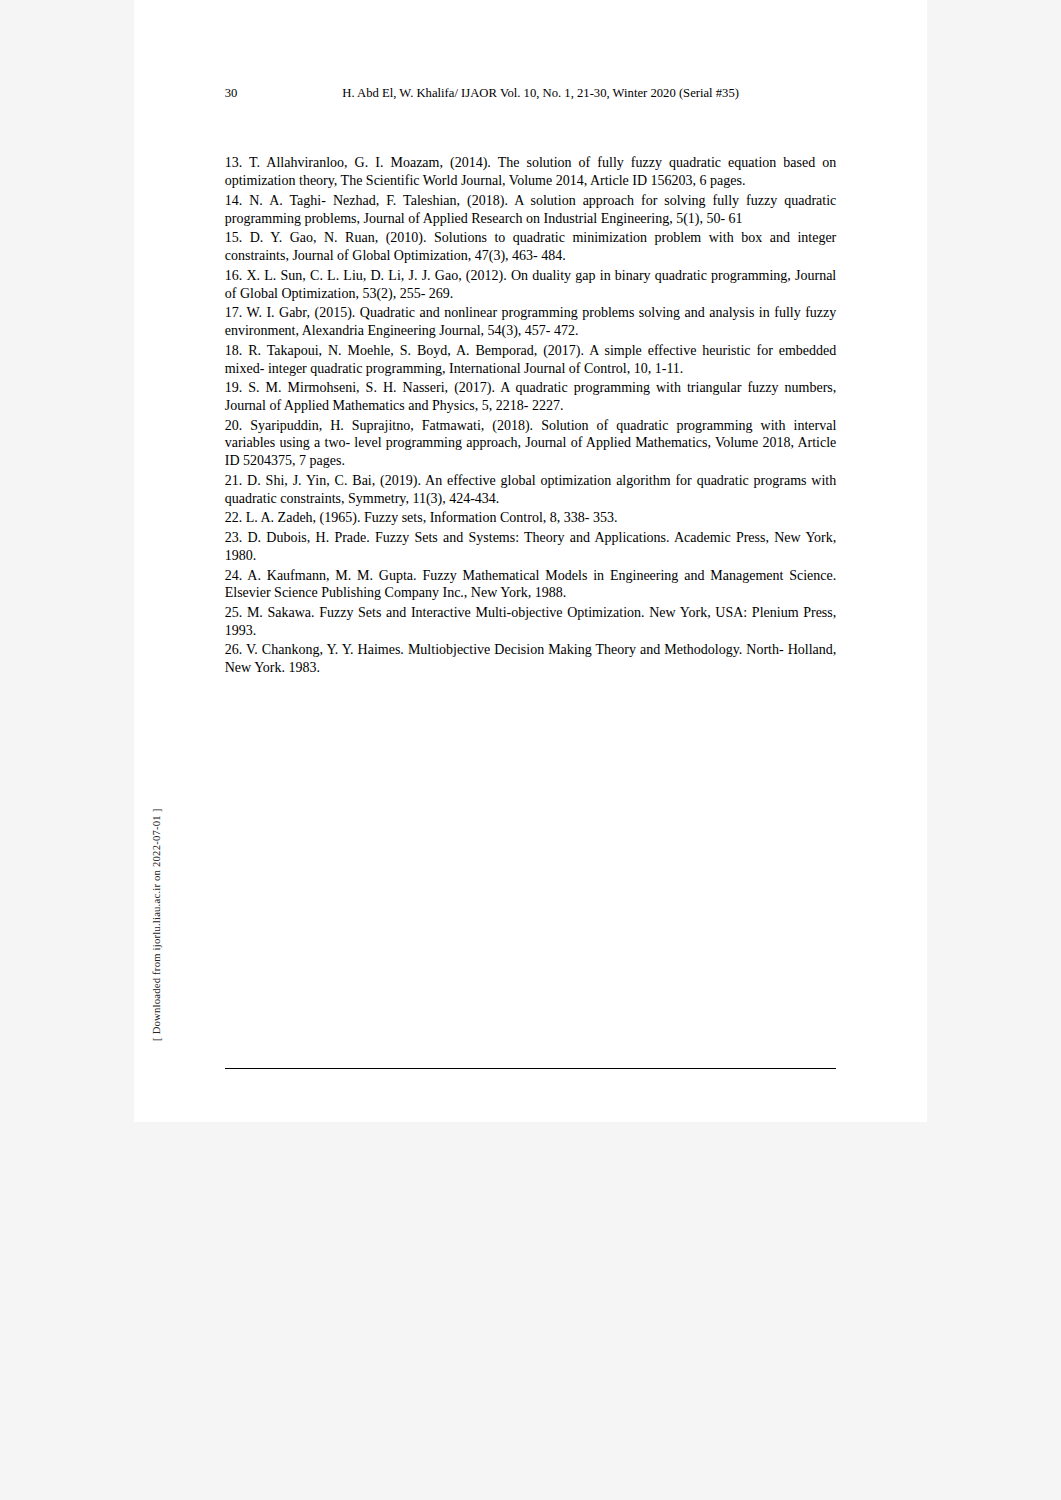30
H. Abd El, W. Khalifa/ IJAOR Vol. 10, No. 1, 21-30, Winter 2020 (Serial #35)
13. T. Allahviranloo, G. I. Moazam, (2014). The solution of fully fuzzy quadratic equation based on optimization theory, The Scientific World Journal, Volume 2014, Article ID 156203, 6 pages.
14. N. A. Taghi- Nezhad, F. Taleshian, (2018). A solution approach for solving fully fuzzy quadratic programming problems, Journal of Applied Research on Industrial Engineering, 5(1), 50- 61
15. D. Y. Gao, N. Ruan, (2010). Solutions to quadratic minimization problem with box and integer constraints, Journal of Global Optimization, 47(3), 463- 484.
16. X. L. Sun, C. L. Liu, D. Li, J. J. Gao, (2012). On duality gap in binary quadratic programming, Journal of Global Optimization, 53(2), 255- 269.
17. W. I. Gabr, (2015). Quadratic and nonlinear programming problems solving and analysis in fully fuzzy environment, Alexandria Engineering Journal, 54(3), 457- 472.
18. R. Takapoui, N. Moehle, S. Boyd, A. Bemporad, (2017). A simple effective heuristic for embedded mixed- integer quadratic programming, International Journal of Control, 10, 1-11.
19. S. M. Mirmohseni, S. H. Nasseri, (2017). A quadratic programming with triangular fuzzy numbers, Journal of Applied Mathematics and Physics, 5, 2218- 2227.
20. Syaripuddin, H. Suprajitno, Fatmawati, (2018). Solution of quadratic programming with interval variables using a two- level programming approach, Journal of Applied Mathematics, Volume 2018, Article ID 5204375, 7 pages.
21. D. Shi, J. Yin, C. Bai, (2019). An effective global optimization algorithm for quadratic programs with quadratic constraints, Symmetry, 11(3), 424-434.
22. L. A. Zadeh, (1965). Fuzzy sets, Information Control, 8, 338- 353.
23. D. Dubois, H. Prade. Fuzzy Sets and Systems: Theory and Applications. Academic Press, New York, 1980.
24. A. Kaufmann, M. M. Gupta. Fuzzy Mathematical Models in Engineering and Management Science. Elsevier Science Publishing Company Inc., New York, 1988.
25. M. Sakawa. Fuzzy Sets and Interactive Multi-objective Optimization. New York, USA: Plenium Press, 1993.
26. V. Chankong, Y. Y. Haimes. Multiobjective Decision Making Theory and Methodology. North- Holland, New York. 1983.
[ Downloaded from ijorlu.liau.ac.ir on 2022-07-01 ]